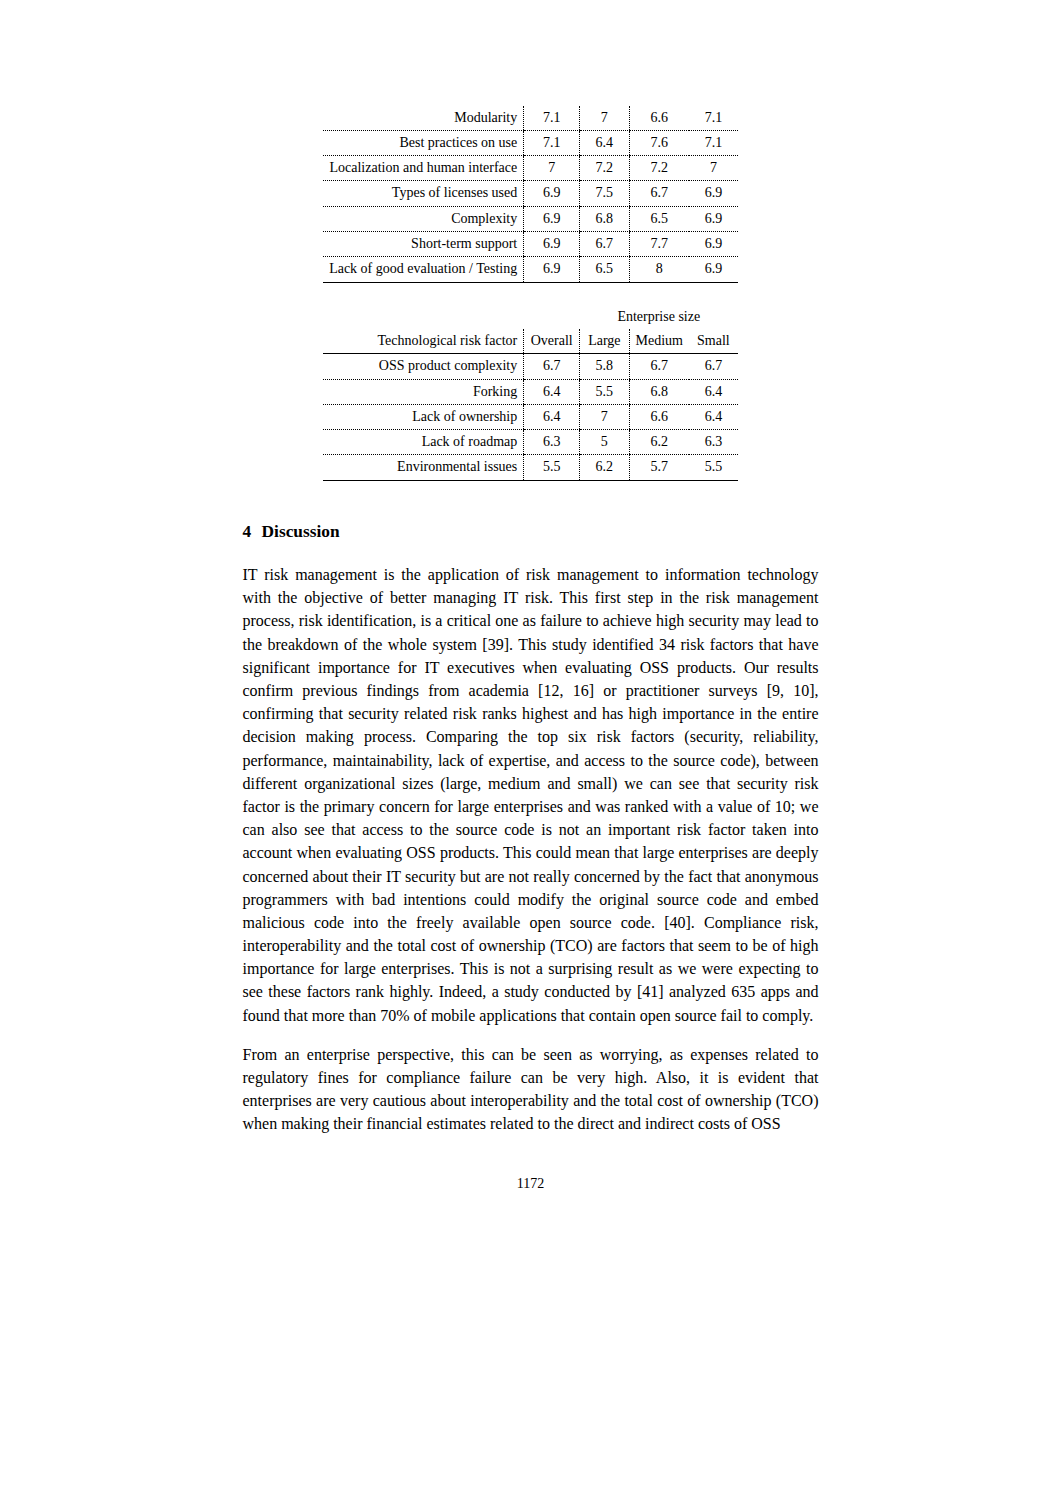| Modularity | 7.1 | 7 | 6.6 | 7.1 |
| Best practices on use | 7.1 | 6.4 | 7.6 | 7.1 |
| Localization and human interface | 7 | 7.2 | 7.2 | 7 |
| Types of licenses used | 6.9 | 7.5 | 6.7 | 6.9 |
| Complexity | 6.9 | 6.8 | 6.5 | 6.9 |
| Short-term support | 6.9 | 6.7 | 7.7 | 6.9 |
| Lack of good evaluation / Testing | 6.9 | 6.5 | 8 | 6.9 |
| | | Enterprise size |
| Technological risk factor | Overall | Large | Medium | Small |
| OSS product complexity | 6.7 | 5.8 | 6.7 | 6.7 |
| Forking | 6.4 | 5.5 | 6.8 | 6.4 |
| Lack of ownership | 6.4 | 7 | 6.6 | 6.4 |
| Lack of roadmap | 6.3 | 5 | 6.2 | 6.3 |
| Environmental issues | 5.5 | 6.2 | 5.7 | 5.5 |
4 Discussion
IT risk management is the application of risk management to information technology with the objective of better managing IT risk. This first step in the risk management process, risk identification, is a critical one as failure to achieve high security may lead to the breakdown of the whole system [39]. This study identified 34 risk factors that have significant importance for IT executives when evaluating OSS products. Our results confirm previous findings from academia [12, 16] or practitioner surveys [9, 10], confirming that security related risk ranks highest and has high importance in the entire decision making process. Comparing the top six risk factors (security, reliability, performance, maintainability, lack of expertise, and access to the source code), between different organizational sizes (large, medium and small) we can see that security risk factor is the primary concern for large enterprises and was ranked with a value of 10; we can also see that access to the source code is not an important risk factor taken into account when evaluating OSS products. This could mean that large enterprises are deeply concerned about their IT security but are not really concerned by the fact that anonymous programmers with bad intentions could modify the original source code and embed malicious code into the freely available open source code. [40]. Compliance risk, interoperability and the total cost of ownership (TCO) are factors that seem to be of high importance for large enterprises. This is not a surprising result as we were expecting to see these factors rank highly. Indeed, a study conducted by [41] analyzed 635 apps and found that more than 70% of mobile applications that contain open source fail to comply.
From an enterprise perspective, this can be seen as worrying, as expenses related to regulatory fines for compliance failure can be very high. Also, it is evident that enterprises are very cautious about interoperability and the total cost of ownership (TCO) when making their financial estimates related to the direct and indirect costs of OSS
1172